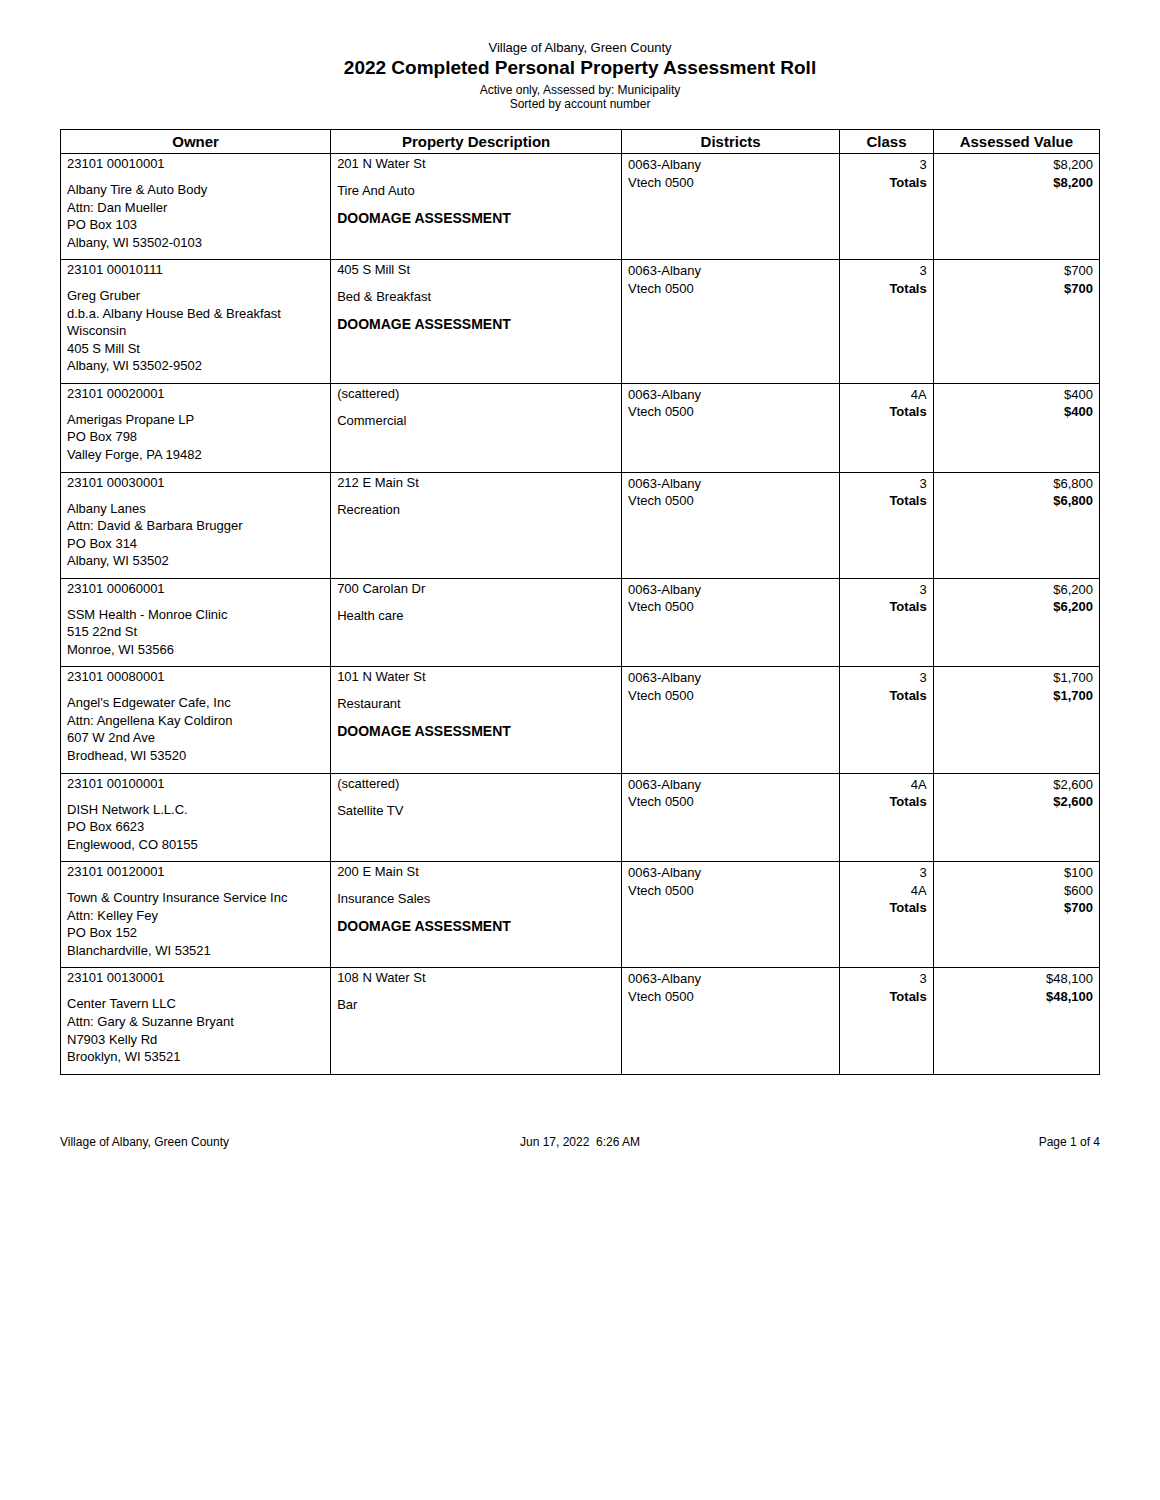Village of Albany, Green County
2022 Completed Personal Property Assessment Roll
Active only, Assessed by: Municipality
Sorted by account number
| Owner | Property Description | Districts | Class | Assessed Value |
| --- | --- | --- | --- | --- |
| 23101 00010001 Albany Tire & Auto Body Attn: Dan Mueller PO Box 103 Albany, WI 53502-0103 | 201 N Water St Tire And Auto DOOMAGE ASSESSMENT | 0063-Albany Vtech 0500 | 3 Totals | $8,200 $8,200 |
| 23101 00010111 Greg Gruber d.b.a. Albany House Bed & Breakfast Wisconsin 405 S Mill St Albany, WI 53502-9502 | 405 S Mill St Bed & Breakfast DOOMAGE ASSESSMENT | 0063-Albany Vtech 0500 | 3 Totals | $700 $700 |
| 23101 00020001 Amerigas Propane LP PO Box 798 Valley Forge, PA 19482 | (scattered) Commercial | 0063-Albany Vtech 0500 | 4A Totals | $400 $400 |
| 23101 00030001 Albany Lanes Attn: David & Barbara Brugger PO Box 314 Albany, WI 53502 | 212 E Main St Recreation | 0063-Albany Vtech 0500 | 3 Totals | $6,800 $6,800 |
| 23101 00060001 SSM Health - Monroe Clinic 515 22nd St Monroe, WI 53566 | 700 Carolan Dr Health care | 0063-Albany Vtech 0500 | 3 Totals | $6,200 $6,200 |
| 23101 00080001 Angel's Edgewater Cafe, Inc Attn: Angellena Kay Coldiron 607 W 2nd Ave Brodhead, WI 53520 | 101 N Water St Restaurant DOOMAGE ASSESSMENT | 0063-Albany Vtech 0500 | 3 Totals | $1,700 $1,700 |
| 23101 00100001 DISH Network L.L.C. PO Box 6623 Englewood, CO 80155 | (scattered) Satellite TV | 0063-Albany Vtech 0500 | 4A Totals | $2,600 $2,600 |
| 23101 00120001 Town & Country Insurance Service Inc Attn: Kelley Fey PO Box 152 Blanchardville, WI 53521 | 200 E Main St Insurance Sales DOOMAGE ASSESSMENT | 0063-Albany Vtech 0500 | 3 4A Totals | $100 $600 $700 |
| 23101 00130001 Center Tavern LLC Attn: Gary & Suzanne Bryant N7903 Kelly Rd Brooklyn, WI 53521 | 108 N Water St Bar | 0063-Albany Vtech 0500 | 3 Totals | $48,100 $48,100 |
Village of Albany, Green County
Jun 17, 2022 6:26 AM
Page 1 of 4